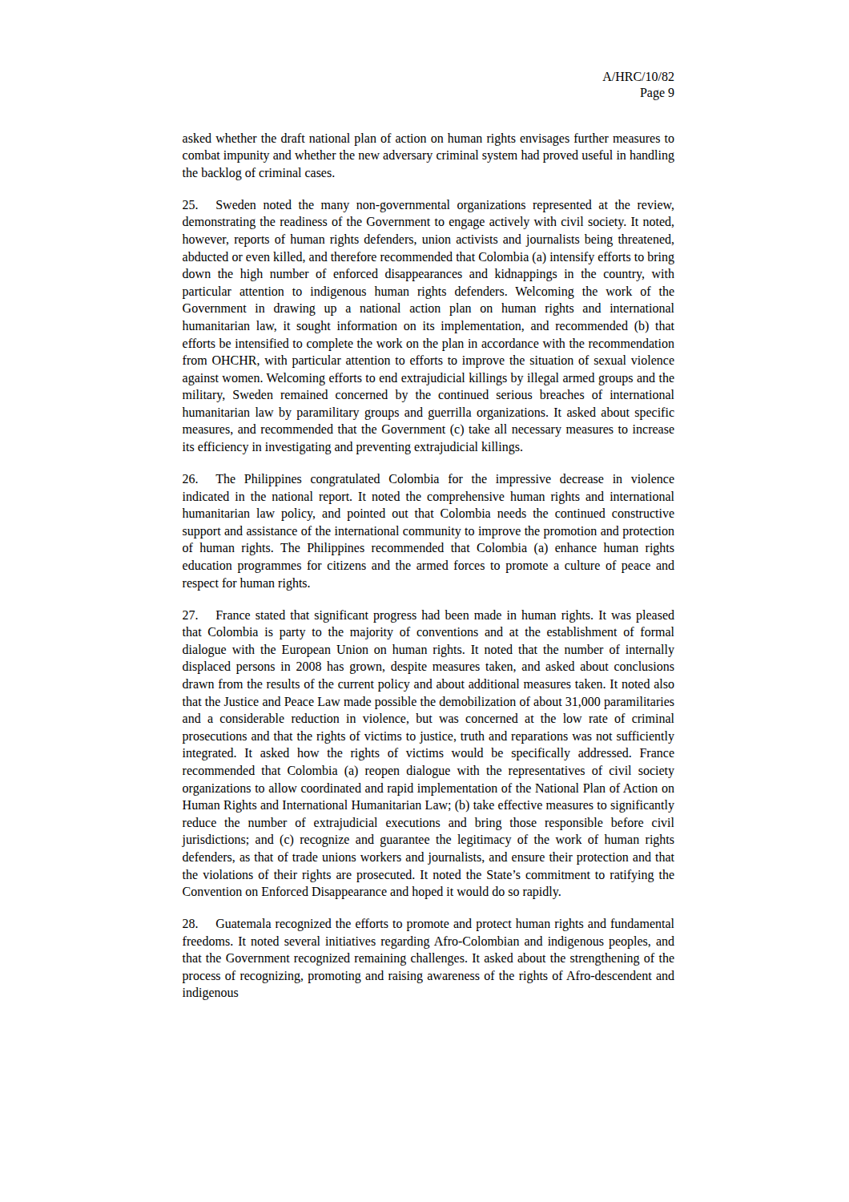A/HRC/10/82
Page 9
asked whether the draft national plan of action on human rights envisages further measures to combat impunity and whether the new adversary criminal system had proved useful in handling the backlog of criminal cases.
25. Sweden noted the many non-governmental organizations represented at the review, demonstrating the readiness of the Government to engage actively with civil society. It noted, however, reports of human rights defenders, union activists and journalists being threatened, abducted or even killed, and therefore recommended that Colombia (a) intensify efforts to bring down the high number of enforced disappearances and kidnappings in the country, with particular attention to indigenous human rights defenders. Welcoming the work of the Government in drawing up a national action plan on human rights and international humanitarian law, it sought information on its implementation, and recommended (b) that efforts be intensified to complete the work on the plan in accordance with the recommendation from OHCHR, with particular attention to efforts to improve the situation of sexual violence against women. Welcoming efforts to end extrajudicial killings by illegal armed groups and the military, Sweden remained concerned by the continued serious breaches of international humanitarian law by paramilitary groups and guerrilla organizations. It asked about specific measures, and recommended that the Government (c) take all necessary measures to increase its efficiency in investigating and preventing extrajudicial killings.
26. The Philippines congratulated Colombia for the impressive decrease in violence indicated in the national report. It noted the comprehensive human rights and international humanitarian law policy, and pointed out that Colombia needs the continued constructive support and assistance of the international community to improve the promotion and protection of human rights. The Philippines recommended that Colombia (a) enhance human rights education programmes for citizens and the armed forces to promote a culture of peace and respect for human rights.
27. France stated that significant progress had been made in human rights. It was pleased that Colombia is party to the majority of conventions and at the establishment of formal dialogue with the European Union on human rights. It noted that the number of internally displaced persons in 2008 has grown, despite measures taken, and asked about conclusions drawn from the results of the current policy and about additional measures taken. It noted also that the Justice and Peace Law made possible the demobilization of about 31,000 paramilitaries and a considerable reduction in violence, but was concerned at the low rate of criminal prosecutions and that the rights of victims to justice, truth and reparations was not sufficiently integrated. It asked how the rights of victims would be specifically addressed. France recommended that Colombia (a) reopen dialogue with the representatives of civil society organizations to allow coordinated and rapid implementation of the National Plan of Action on Human Rights and International Humanitarian Law; (b) take effective measures to significantly reduce the number of extrajudicial executions and bring those responsible before civil jurisdictions; and (c) recognize and guarantee the legitimacy of the work of human rights defenders, as that of trade unions workers and journalists, and ensure their protection and that the violations of their rights are prosecuted. It noted the State’s commitment to ratifying the Convention on Enforced Disappearance and hoped it would do so rapidly.
28. Guatemala recognized the efforts to promote and protect human rights and fundamental freedoms. It noted several initiatives regarding Afro-Colombian and indigenous peoples, and that the Government recognized remaining challenges. It asked about the strengthening of the process of recognizing, promoting and raising awareness of the rights of Afro-descendent and indigenous